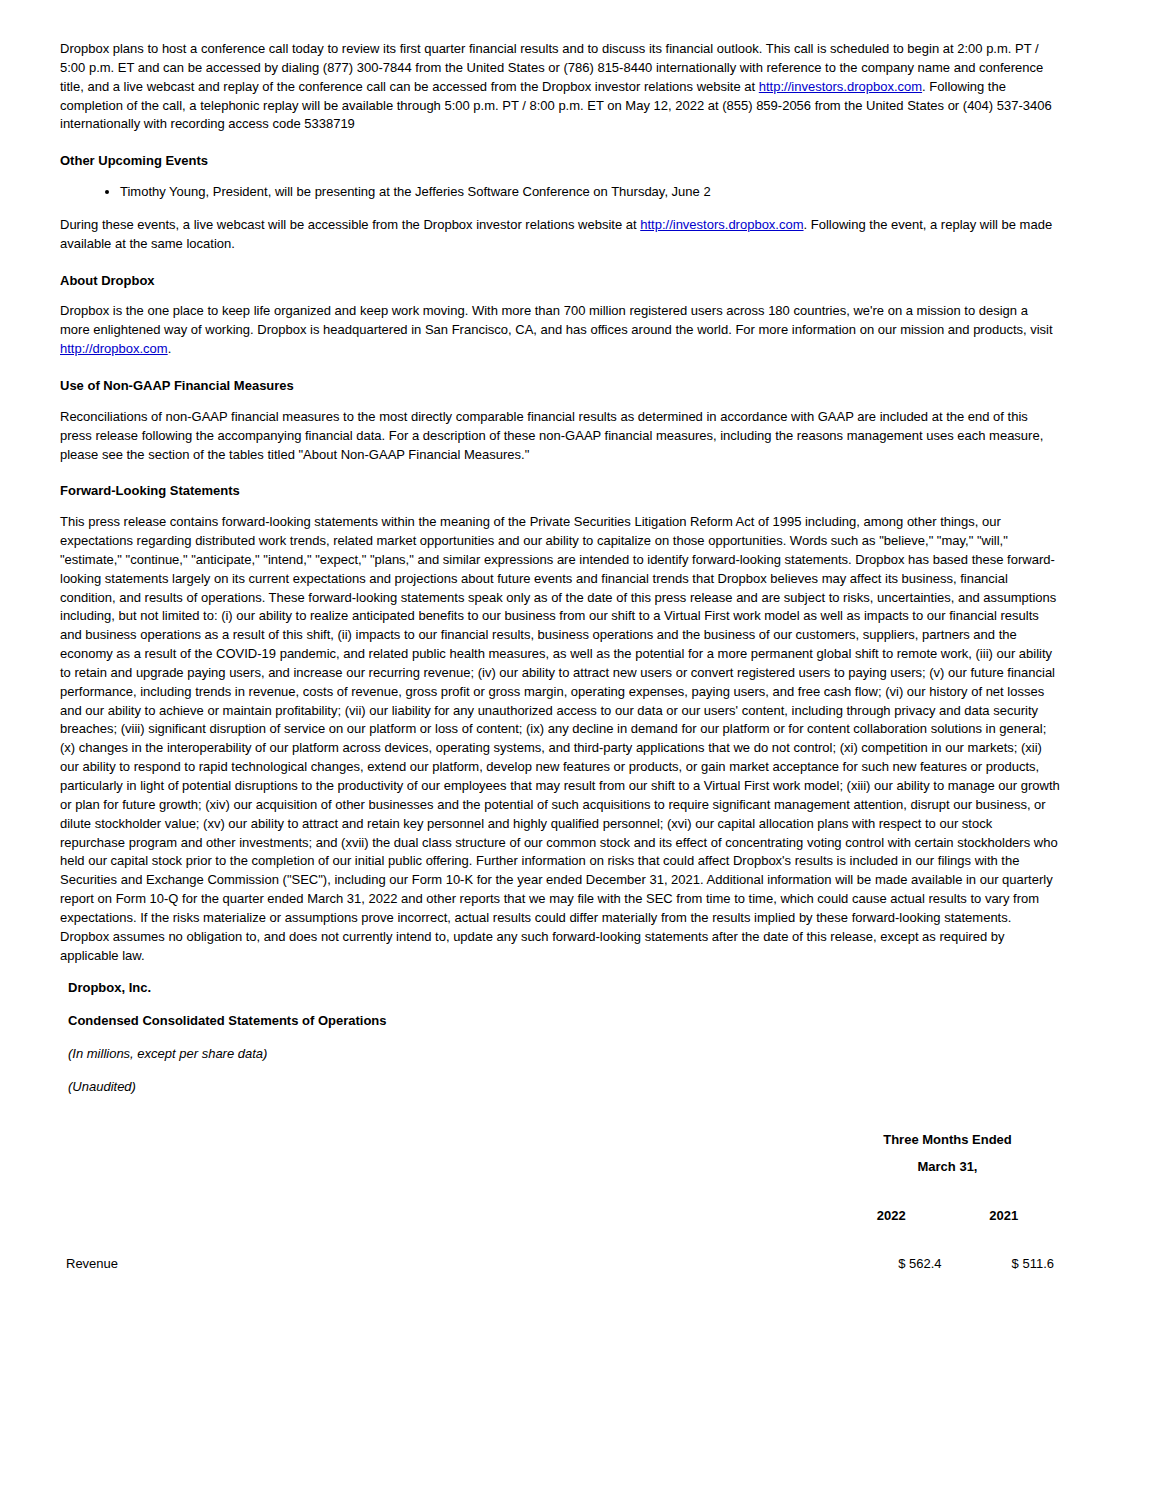Dropbox plans to host a conference call today to review its first quarter financial results and to discuss its financial outlook. This call is scheduled to begin at 2:00 p.m. PT / 5:00 p.m. ET and can be accessed by dialing (877) 300-7844 from the United States or (786) 815-8440 internationally with reference to the company name and conference title, and a live webcast and replay of the conference call can be accessed from the Dropbox investor relations website at http://investors.dropbox.com. Following the completion of the call, a telephonic replay will be available through 5:00 p.m. PT / 8:00 p.m. ET on May 12, 2022 at (855) 859-2056 from the United States or (404) 537-3406 internationally with recording access code 5338719
Other Upcoming Events
Timothy Young, President, will be presenting at the Jefferies Software Conference on Thursday, June 2
During these events, a live webcast will be accessible from the Dropbox investor relations website at http://investors.dropbox.com. Following the event, a replay will be made available at the same location.
About Dropbox
Dropbox is the one place to keep life organized and keep work moving. With more than 700 million registered users across 180 countries, we're on a mission to design a more enlightened way of working. Dropbox is headquartered in San Francisco, CA, and has offices around the world. For more information on our mission and products, visit http://dropbox.com.
Use of Non-GAAP Financial Measures
Reconciliations of non-GAAP financial measures to the most directly comparable financial results as determined in accordance with GAAP are included at the end of this press release following the accompanying financial data. For a description of these non-GAAP financial measures, including the reasons management uses each measure, please see the section of the tables titled "About Non-GAAP Financial Measures."
Forward-Looking Statements
This press release contains forward-looking statements within the meaning of the Private Securities Litigation Reform Act of 1995 including, among other things, our expectations regarding distributed work trends, related market opportunities and our ability to capitalize on those opportunities. Words such as "believe," "may," "will," "estimate," "continue," "anticipate," "intend," "expect," "plans," and similar expressions are intended to identify forward-looking statements. Dropbox has based these forward-looking statements largely on its current expectations and projections about future events and financial trends that Dropbox believes may affect its business, financial condition, and results of operations. These forward-looking statements speak only as of the date of this press release and are subject to risks, uncertainties, and assumptions including, but not limited to: (i) our ability to realize anticipated benefits to our business from our shift to a Virtual First work model as well as impacts to our financial results and business operations as a result of this shift, (ii) impacts to our financial results, business operations and the business of our customers, suppliers, partners and the economy as a result of the COVID-19 pandemic, and related public health measures, as well as the potential for a more permanent global shift to remote work, (iii) our ability to retain and upgrade paying users, and increase our recurring revenue; (iv) our ability to attract new users or convert registered users to paying users; (v) our future financial performance, including trends in revenue, costs of revenue, gross profit or gross margin, operating expenses, paying users, and free cash flow; (vi) our history of net losses and our ability to achieve or maintain profitability; (vii) our liability for any unauthorized access to our data or our users' content, including through privacy and data security breaches; (viii) significant disruption of service on our platform or loss of content; (ix) any decline in demand for our platform or for content collaboration solutions in general; (x) changes in the interoperability of our platform across devices, operating systems, and third-party applications that we do not control; (xi) competition in our markets; (xii) our ability to respond to rapid technological changes, extend our platform, develop new features or products, or gain market acceptance for such new features or products, particularly in light of potential disruptions to the productivity of our employees that may result from our shift to a Virtual First work model; (xiii) our ability to manage our growth or plan for future growth; (xiv) our acquisition of other businesses and the potential of such acquisitions to require significant management attention, disrupt our business, or dilute stockholder value; (xv) our ability to attract and retain key personnel and highly qualified personnel; (xvi) our capital allocation plans with respect to our stock repurchase program and other investments; and (xvii) the dual class structure of our common stock and its effect of concentrating voting control with certain stockholders who held our capital stock prior to the completion of our initial public offering. Further information on risks that could affect Dropbox's results is included in our filings with the Securities and Exchange Commission ("SEC"), including our Form 10-K for the year ended December 31, 2021. Additional information will be made available in our quarterly report on Form 10-Q for the quarter ended March 31, 2022 and other reports that we may file with the SEC from time to time, which could cause actual results to vary from expectations. If the risks materialize or assumptions prove incorrect, actual results could differ materially from the results implied by these forward-looking statements. Dropbox assumes no obligation to, and does not currently intend to, update any such forward-looking statements after the date of this release, except as required by applicable law.
Dropbox, Inc.
Condensed Consolidated Statements of Operations
(In millions, except per share data)
(Unaudited)
| | Three Months Ended |
| | March 31, |
| | 2022 | 2021 |
| Revenue | $ 562.4 | $ 511.6 |